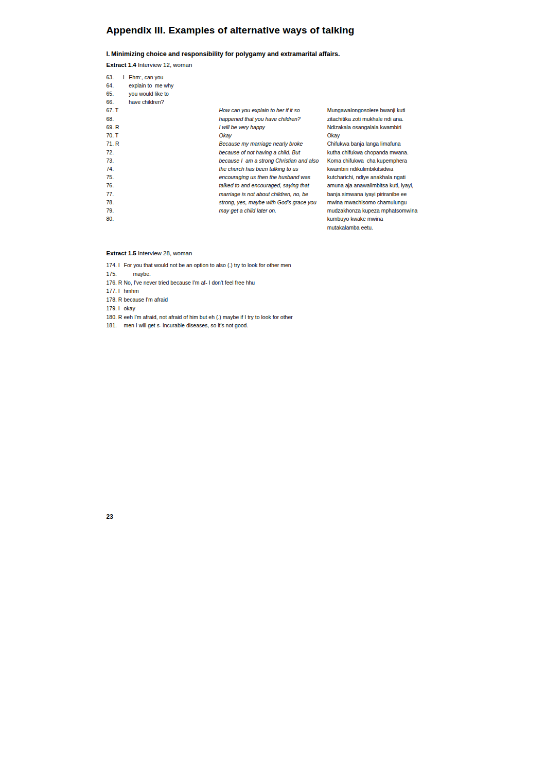Appendix III. Examples of alternative ways of talking
I. Minimizing choice and responsibility for polygamy and extramarital affairs.
Extract 1.4 Interview 12, woman
| 63. | I | Ehm:, can you | | |
| 64. | | explain to me why | | |
| 65. | | you would like to | | |
| 66. | | have children? | | |
| 67. T | | | How can you explain to her if it so | Mungawalongosolere bwanji kuti |
| 68. | | | happened that you have children? | zitachitika zoti mukhale ndi ana. |
| 69. R | | | I will be very happy | Ndizakala osangalala kwambiri |
| 70. T | | | Okay | Okay |
| 71. R | | | Because my marriage nearly broke | Chifukwa banja langa limafuna |
| 72. | | | because of not having a child. But | kutha chifukwa chopanda mwana. |
| 73. | | | because I am a strong Christian and also | Koma chifukwa cha kupemphera |
| 74. | | | the church has been talking to us | kwambiri ndikulimbikitsidwa |
| 75. | | | encouraging us then the husband was | kutcharichi, ndiye anakhala ngati |
| 76. | | | talked to and encouraged, saying that | amuna aja anawalimbitsa kuti, iyayi, |
| 77. | | | marriage is not about children, no, be | banja simwana iyayi piriranibe ee |
| 78. | | | strong, yes, maybe with God's grace you | mwina mwachisomo chamulungu |
| 79. | | | may get a child later on. | mudzakhonza kupeza mphatsomwina |
| 80. | | | | kumbuyo kwake mwina |
| | | | | mutakalamba eetu. |
Extract 1.5 Interview 28, woman
| 174. I | For you that would not be an option to also (.) try to look for other men |
| 175. | maybe. |
| 176. R | No, I've never tried because I'm af- I don't feel free hhu |
| 177. I | hmhm |
| 178. R | because I'm afraid |
| 179. I | okay |
| 180. R | eeh I'm afraid, not afraid of him but eh (.) maybe if I try to look for other |
| 181. | men I will get s- incurable diseases, so it's not good. |
23